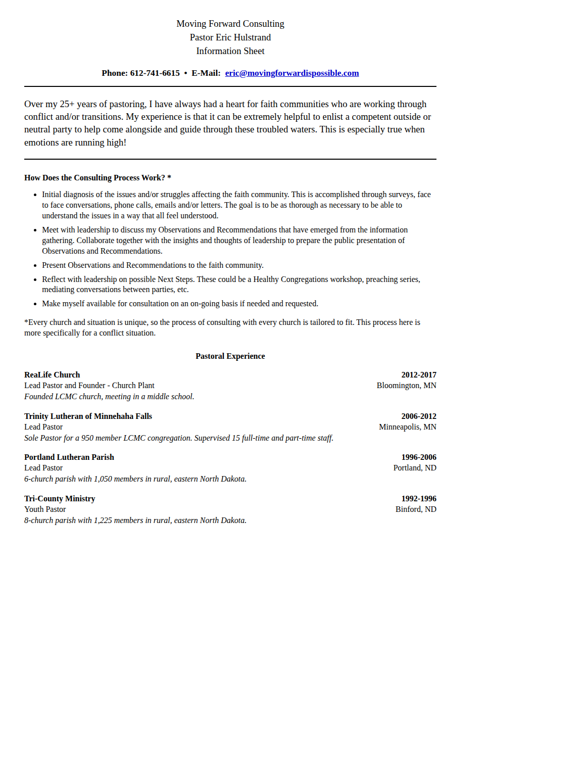Moving Forward Consulting
Pastor Eric Hulstrand
Information Sheet
Phone: 612-741-6615 • E-Mail: eric@movingforwardispossible.com
Over my 25+ years of pastoring, I have always had a heart for faith communities who are working through conflict and/or transitions. My experience is that it can be extremely helpful to enlist a competent outside or neutral party to help come alongside and guide through these troubled waters. This is especially true when emotions are running high!
How Does the Consulting Process Work? *
Initial diagnosis of the issues and/or struggles affecting the faith community. This is accomplished through surveys, face to face conversations, phone calls, emails and/or letters. The goal is to be as thorough as necessary to be able to understand the issues in a way that all feel understood.
Meet with leadership to discuss my Observations and Recommendations that have emerged from the information gathering. Collaborate together with the insights and thoughts of leadership to prepare the public presentation of Observations and Recommendations.
Present Observations and Recommendations to the faith community.
Reflect with leadership on possible Next Steps. These could be a Healthy Congregations workshop, preaching series, mediating conversations between parties, etc.
Make myself available for consultation on an on-going basis if needed and requested.
*Every church and situation is unique, so the process of consulting with every church is tailored to fit. This process here is more specifically for a conflict situation.
Pastoral Experience
ReaLife Church 2012-2017
Lead Pastor and Founder - Church Plant Bloomington, MN
Founded LCMC church, meeting in a middle school.
Trinity Lutheran of Minnehaha Falls 2006-2012
Lead Pastor Minneapolis, MN
Sole Pastor for a 950 member LCMC congregation. Supervised 15 full-time and part-time staff.
Portland Lutheran Parish 1996-2006
Lead Pastor Portland, ND
6-church parish with 1,050 members in rural, eastern North Dakota.
Tri-County Ministry 1992-1996
Youth Pastor Binford, ND
8-church parish with 1,225 members in rural, eastern North Dakota.